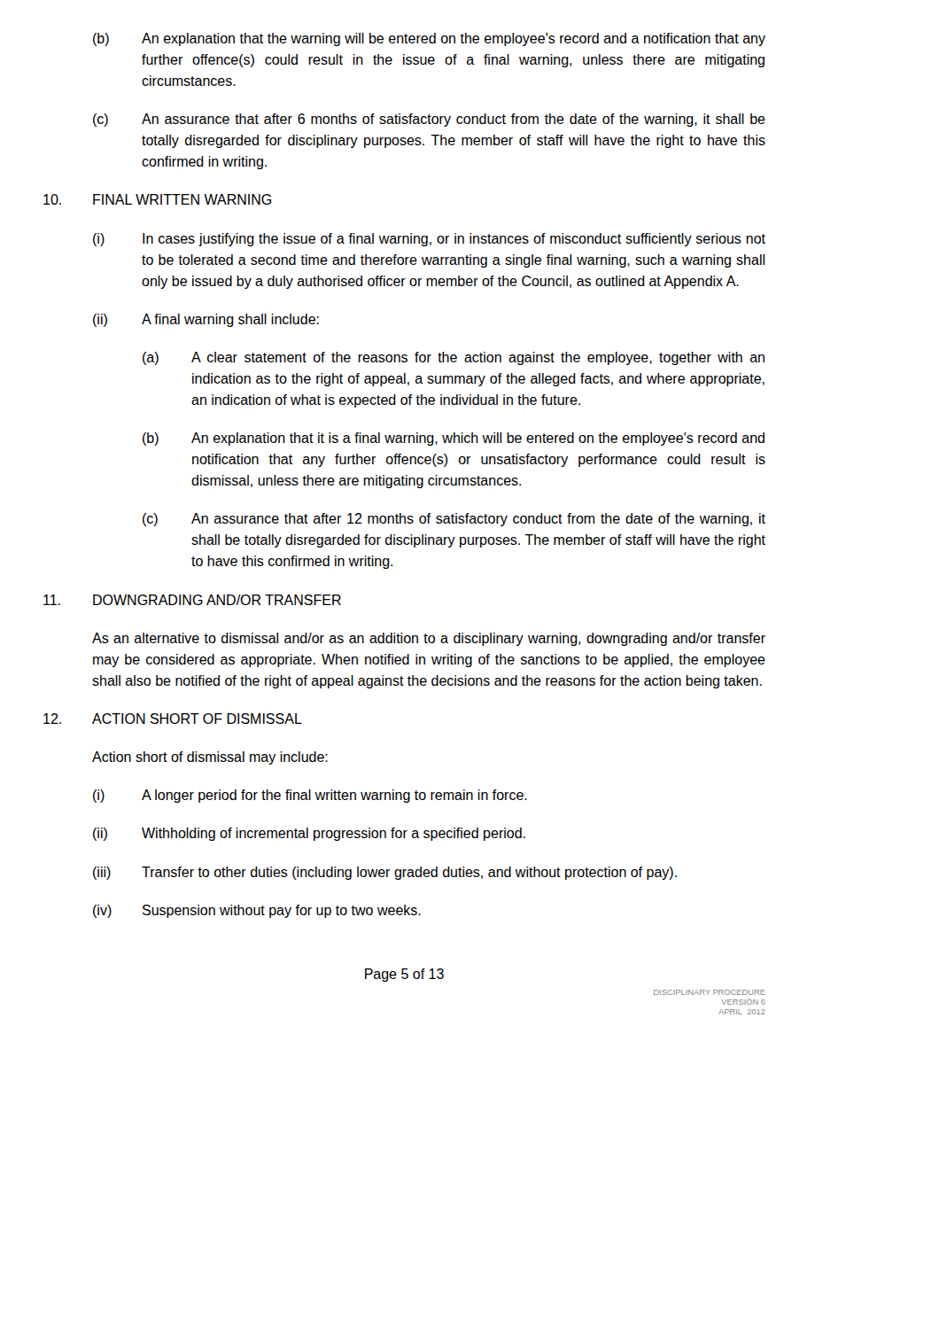(b)
An explanation that the warning will be entered on the employee's record and a notification that any further offence(s) could result in the issue of a final warning, unless there are mitigating circumstances.
(c)
An assurance that after 6 months of satisfactory conduct from the date of the warning, it shall be totally disregarded for disciplinary purposes. The member of staff will have the right to have this confirmed in writing.
10.
FINAL WRITTEN WARNING
(i)
In cases justifying the issue of a final warning, or in instances of misconduct sufficiently serious not to be tolerated a second time and therefore warranting a single final warning, such a warning shall only be issued by a duly authorised officer or member of the Council, as outlined at Appendix A.
(ii)
A final warning shall include:
(a)
A clear statement of the reasons for the action against the employee, together with an indication as to the right of appeal, a summary of the alleged facts, and where appropriate, an indication of what is expected of the individual in the future.
(b)
An explanation that it is a final warning, which will be entered on the employee's record and notification that any further offence(s) or unsatisfactory performance could result is dismissal, unless there are mitigating circumstances.
(c)
An assurance that after 12 months of satisfactory conduct from the date of the warning, it shall be totally disregarded for disciplinary purposes. The member of staff will have the right to have this confirmed in writing.
11.
DOWNGRADING AND/OR TRANSFER
As an alternative to dismissal and/or as an addition to a disciplinary warning, downgrading and/or transfer may be considered as appropriate. When notified in writing of the sanctions to be applied, the employee shall also be notified of the right of appeal against the decisions and the reasons for the action being taken.
12.
ACTION SHORT OF DISMISSAL
Action short of dismissal may include:
(i)
A longer period for the final written warning to remain in force.
(ii)
Withholding of incremental progression for a specified period.
(iii)
Transfer to other duties (including lower graded duties, and without protection of pay).
(iv)
Suspension without pay for up to two weeks.
Page 5 of 13
DISCIPLINARY PROCEDURE
VERSION 6
APRIL 2012